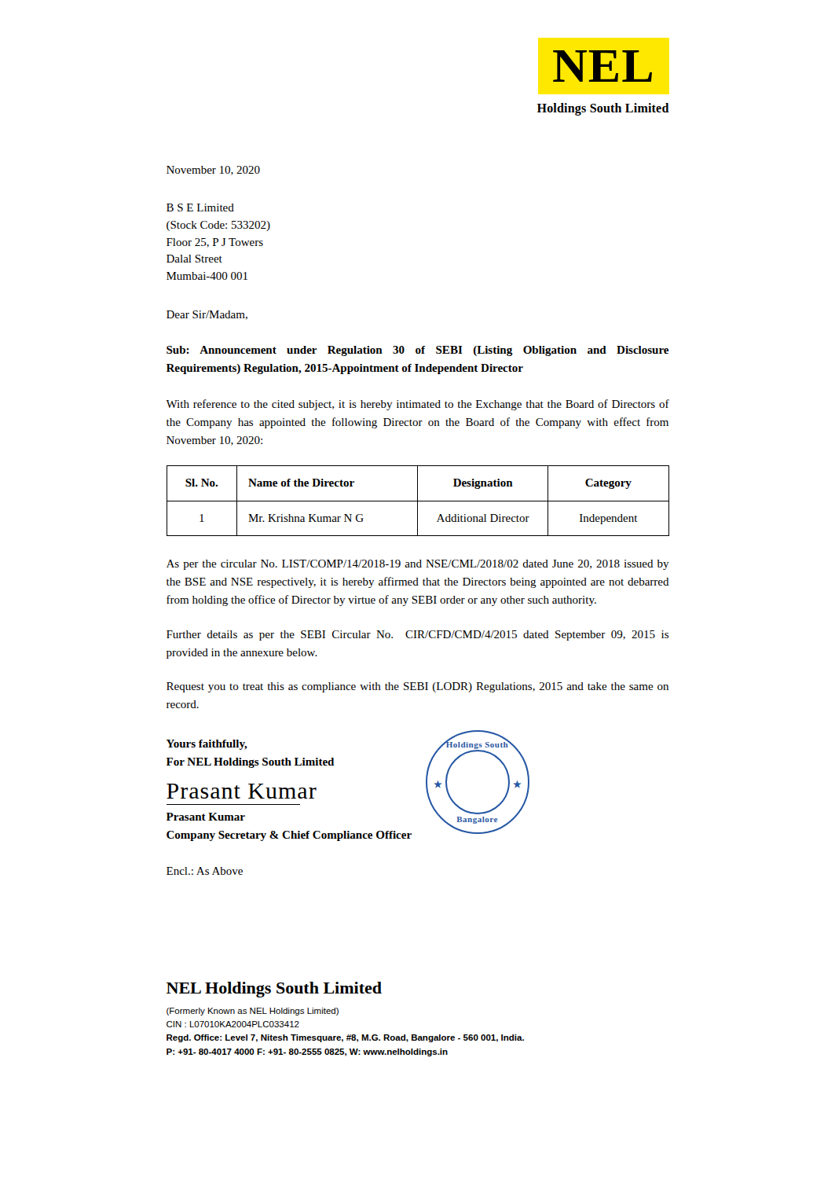NEL
Holdings South Limited
November 10, 2020
B S E Limited
(Stock Code: 533202)
Floor 25, P J Towers
Dalal Street
Mumbai-400 001
Dear Sir/Madam,
Sub: Announcement under Regulation 30 of SEBI (Listing Obligation and Disclosure Requirements) Regulation, 2015-Appointment of Independent Director
With reference to the cited subject, it is hereby intimated to the Exchange that the Board of Directors of the Company has appointed the following Director on the Board of the Company with effect from November 10, 2020:
| Sl. No. | Name of the Director | Designation | Category |
| --- | --- | --- | --- |
| 1 | Mr. Krishna Kumar N G | Additional Director | Independent |
As per the circular No. LIST/COMP/14/2018-19 and NSE/CML/2018/02 dated June 20, 2018 issued by the BSE and NSE respectively, it is hereby affirmed that the Directors being appointed are not debarred from holding the office of Director by virtue of any SEBI order or any other such authority.
Further details as per the SEBI Circular No. CIR/CFD/CMD/4/2015 dated September 09, 2015 is provided in the annexure below.
Request you to treat this as compliance with the SEBI (LODR) Regulations, 2015 and take the same on record.
Yours faithfully,
For NEL Holdings South Limited
Prasant Kumar
Prasant Kumar
Company Secretary & Chief Compliance Officer
Holdings South
★
★
Bangalore
Encl.: As Above
NEL Holdings South Limited
(Formerly Known as NEL Holdings Limited)
CIN : L07010KA2004PLC033412
Regd. Office: Level 7, Nitesh Timesquare, #8, M.G. Road, Bangalore - 560 001, India.
P: +91- 80-4017 4000 F: +91- 80-2555 0825, W: www.nelholdings.in